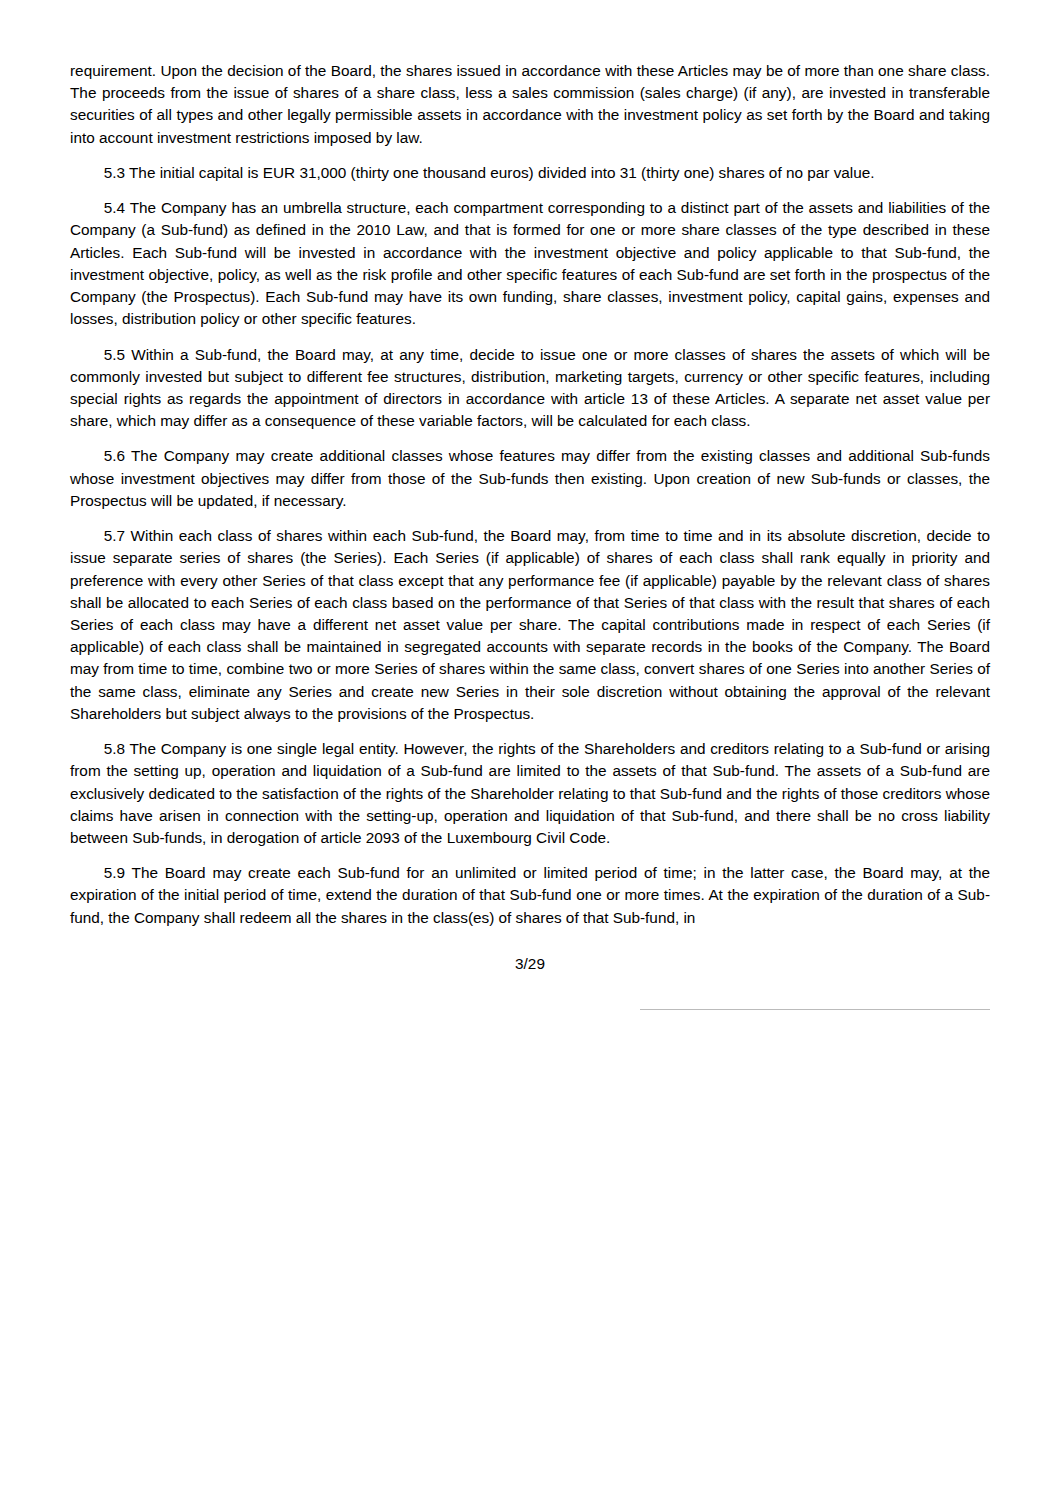requirement. Upon the decision of the Board, the shares issued in accordance with these Articles may be of more than one share class. The proceeds from the issue of shares of a share class, less a sales commission (sales charge) (if any), are invested in transferable securities of all types and other legally permissible assets in accordance with the investment policy as set forth by the Board and taking into account investment restrictions imposed by law.
5.3 The initial capital is EUR 31,000 (thirty one thousand euros) divided into 31 (thirty one) shares of no par value.
5.4 The Company has an umbrella structure, each compartment corresponding to a distinct part of the assets and liabilities of the Company (a Sub-fund) as defined in the 2010 Law, and that is formed for one or more share classes of the type described in these Articles. Each Sub-fund will be invested in accordance with the investment objective and policy applicable to that Sub-fund, the investment objective, policy, as well as the risk profile and other specific features of each Sub-fund are set forth in the prospectus of the Company (the Prospectus). Each Sub-fund may have its own funding, share classes, investment policy, capital gains, expenses and losses, distribution policy or other specific features.
5.5 Within a Sub-fund, the Board may, at any time, decide to issue one or more classes of shares the assets of which will be commonly invested but subject to different fee structures, distribution, marketing targets, currency or other specific features, including special rights as regards the appointment of directors in accordance with article 13 of these Articles. A separate net asset value per share, which may differ as a consequence of these variable factors, will be calculated for each class.
5.6 The Company may create additional classes whose features may differ from the existing classes and additional Sub-funds whose investment objectives may differ from those of the Sub-funds then existing. Upon creation of new Sub-funds or classes, the Prospectus will be updated, if necessary.
5.7 Within each class of shares within each Sub-fund, the Board may, from time to time and in its absolute discretion, decide to issue separate series of shares (the Series). Each Series (if applicable) of shares of each class shall rank equally in priority and preference with every other Series of that class except that any performance fee (if applicable) payable by the relevant class of shares shall be allocated to each Series of each class based on the performance of that Series of that class with the result that shares of each Series of each class may have a different net asset value per share. The capital contributions made in respect of each Series (if applicable) of each class shall be maintained in segregated accounts with separate records in the books of the Company. The Board may from time to time, combine two or more Series of shares within the same class, convert shares of one Series into another Series of the same class, eliminate any Series and create new Series in their sole discretion without obtaining the approval of the relevant Shareholders but subject always to the provisions of the Prospectus.
5.8 The Company is one single legal entity. However, the rights of the Shareholders and creditors relating to a Sub-fund or arising from the setting up, operation and liquidation of a Sub-fund are limited to the assets of that Sub-fund. The assets of a Sub-fund are exclusively dedicated to the satisfaction of the rights of the Shareholder relating to that Sub-fund and the rights of those creditors whose claims have arisen in connection with the setting-up, operation and liquidation of that Sub-fund, and there shall be no cross liability between Sub-funds, in derogation of article 2093 of the Luxembourg Civil Code.
5.9 The Board may create each Sub-fund for an unlimited or limited period of time; in the latter case, the Board may, at the expiration of the initial period of time, extend the duration of that Sub-fund one or more times. At the expiration of the duration of a Sub-fund, the Company shall redeem all the shares in the class(es) of shares of that Sub-fund, in
3/29